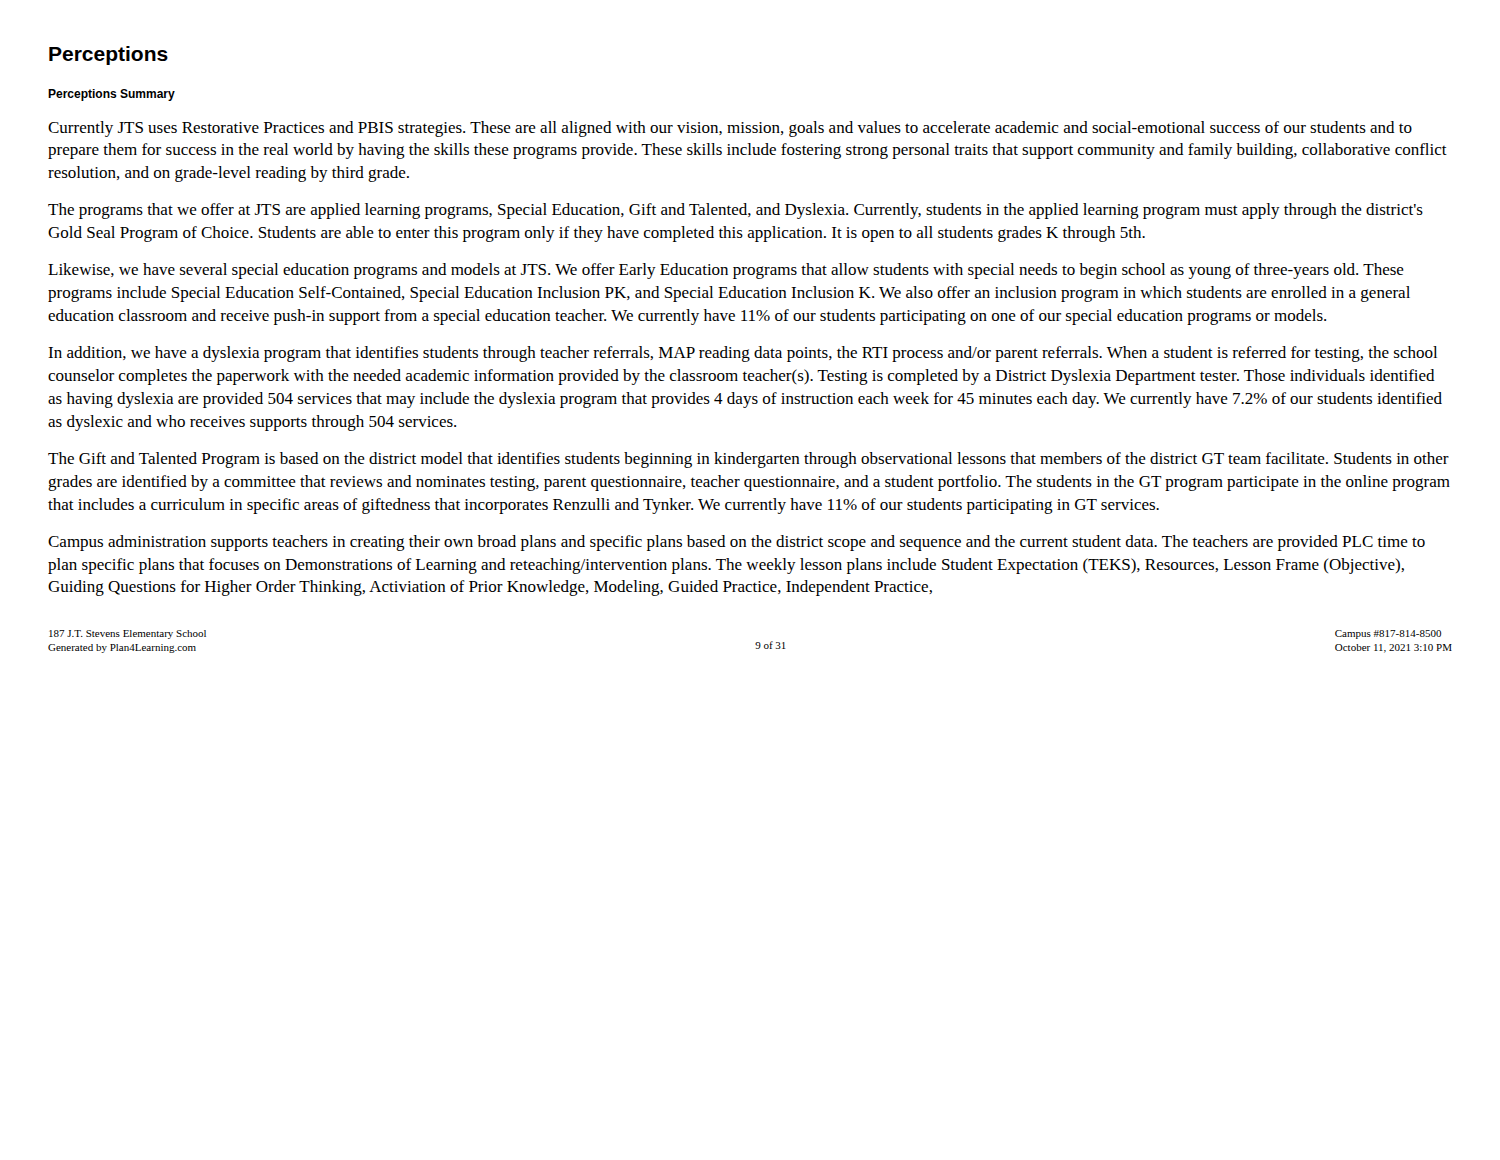Perceptions
Perceptions Summary
Currently JTS uses Restorative Practices and PBIS strategies. These are all aligned with our vision, mission, goals and values to accelerate academic and social-emotional success of our students and to prepare them for success in the real world by having the skills these programs provide. These skills include fostering strong personal traits that support community and family building, collaborative conflict resolution, and on grade-level reading by third grade.
The programs that we offer at JTS are applied learning programs, Special Education, Gift and Talented, and Dyslexia. Currently, students in the applied learning program must apply through the district's Gold Seal Program of Choice. Students are able to enter this program only if they have completed this application. It is open to all students grades K through 5th.
Likewise, we have several special education programs and models at JTS. We offer Early Education programs that allow students with special needs to begin school as young of three-years old. These programs include Special Education Self-Contained, Special Education Inclusion PK, and Special Education Inclusion K. We also offer an inclusion program in which students are enrolled in a general education classroom and receive push-in support from a special education teacher. We currently have 11% of our students participating on one of our special education programs or models.
In addition, we have a dyslexia program that identifies students through teacher referrals, MAP reading data points, the RTI process and/or parent referrals. When a student is referred for testing, the school counselor completes the paperwork with the needed academic information provided by the classroom teacher(s). Testing is completed by a District Dyslexia Department tester. Those individuals identified as having dyslexia are provided 504 services that may include the dyslexia program that provides 4 days of instruction each week for 45 minutes each day. We currently have 7.2% of our students identified as dyslexic and who receives supports through 504 services.
The Gift and Talented Program is based on the district model that identifies students beginning in kindergarten through observational lessons that members of the district GT team facilitate. Students in other grades are identified by a committee that reviews and nominates testing, parent questionnaire, teacher questionnaire, and a student portfolio. The students in the GT program participate in the online program that includes a curriculum in specific areas of giftedness that incorporates Renzulli and Tynker. We currently have 11% of our students participating in GT services.
Campus administration supports teachers in creating their own broad plans and specific plans based on the district scope and sequence and the current student data. The teachers are provided PLC time to plan specific plans that focuses on Demonstrations of Learning and reteaching/intervention plans. The weekly lesson plans include Student Expectation (TEKS), Resources, Lesson Frame (Objective), Guiding Questions for Higher Order Thinking, Activiation of Prior Knowledge, Modeling, Guided Practice, Independent Practice,
187 J.T. Stevens Elementary School
Generated by Plan4Learning.com
9 of 31
Campus #817-814-8500
October 11, 2021 3:10 PM